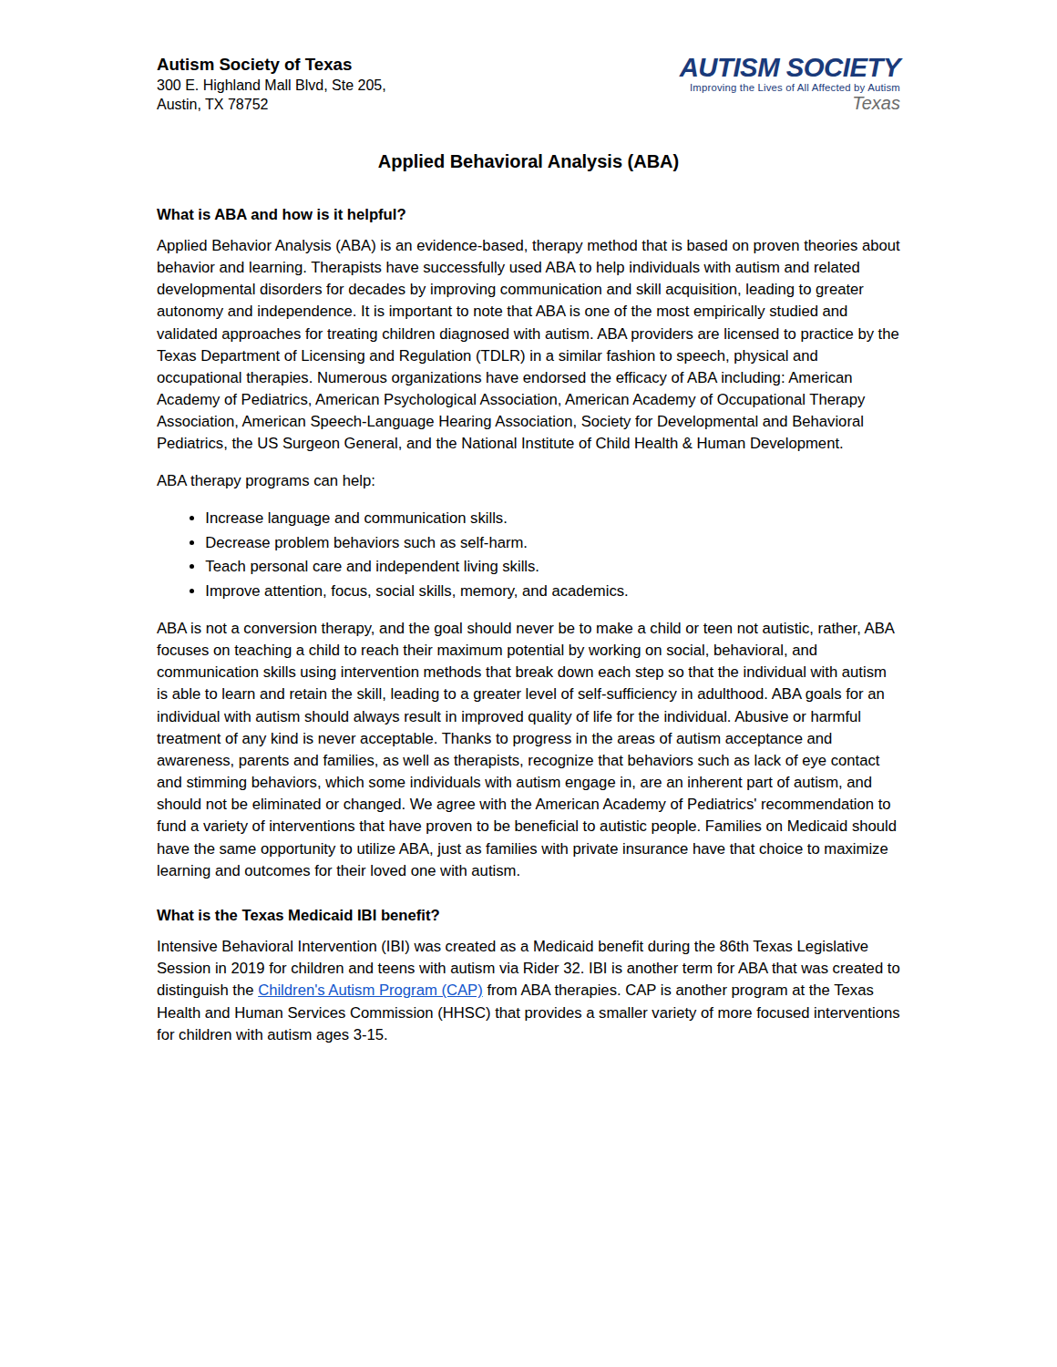Autism Society of Texas
300 E. Highland Mall Blvd, Ste 205,
Austin, TX 78752
AUTISM SOCIETY
Improving the Lives of All Affected by Autism
Texas
Applied Behavioral Analysis (ABA)
What is ABA and how is it helpful?
Applied Behavior Analysis (ABA) is an evidence-based, therapy method that is based on proven theories about behavior and learning. Therapists have successfully used ABA to help individuals with autism and related developmental disorders for decades by improving communication and skill acquisition, leading to greater autonomy and independence. It is important to note that ABA is one of the most empirically studied and validated approaches for treating children diagnosed with autism. ABA providers are licensed to practice by the Texas Department of Licensing and Regulation (TDLR) in a similar fashion to speech, physical and occupational therapies. Numerous organizations have endorsed the efficacy of ABA including: American Academy of Pediatrics, American Psychological Association, American Academy of Occupational Therapy Association, American Speech-Language Hearing Association, Society for Developmental and Behavioral Pediatrics, the US Surgeon General, and the National Institute of Child Health & Human Development.
ABA therapy programs can help:
Increase language and communication skills.
Decrease problem behaviors such as self-harm.
Teach personal care and independent living skills.
Improve attention, focus, social skills, memory, and academics.
ABA is not a conversion therapy, and the goal should never be to make a child or teen not autistic, rather, ABA focuses on teaching a child to reach their maximum potential by working on social, behavioral, and communication skills using intervention methods that break down each step so that the individual with autism is able to learn and retain the skill, leading to a greater level of self-sufficiency in adulthood. ABA goals for an individual with autism should always result in improved quality of life for the individual. Abusive or harmful treatment of any kind is never acceptable. Thanks to progress in the areas of autism acceptance and awareness, parents and families, as well as therapists, recognize that behaviors such as lack of eye contact and stimming behaviors, which some individuals with autism engage in, are an inherent part of autism, and should not be eliminated or changed. We agree with the American Academy of Pediatrics' recommendation to fund a variety of interventions that have proven to be beneficial to autistic people. Families on Medicaid should have the same opportunity to utilize ABA, just as families with private insurance have that choice to maximize learning and outcomes for their loved one with autism.
What is the Texas Medicaid IBI benefit?
Intensive Behavioral Intervention (IBI) was created as a Medicaid benefit during the 86th Texas Legislative Session in 2019 for children and teens with autism via Rider 32. IBI is another term for ABA that was created to distinguish the Children's Autism Program (CAP) from ABA therapies. CAP is another program at the Texas Health and Human Services Commission (HHSC) that provides a smaller variety of more focused interventions for children with autism ages 3-15.